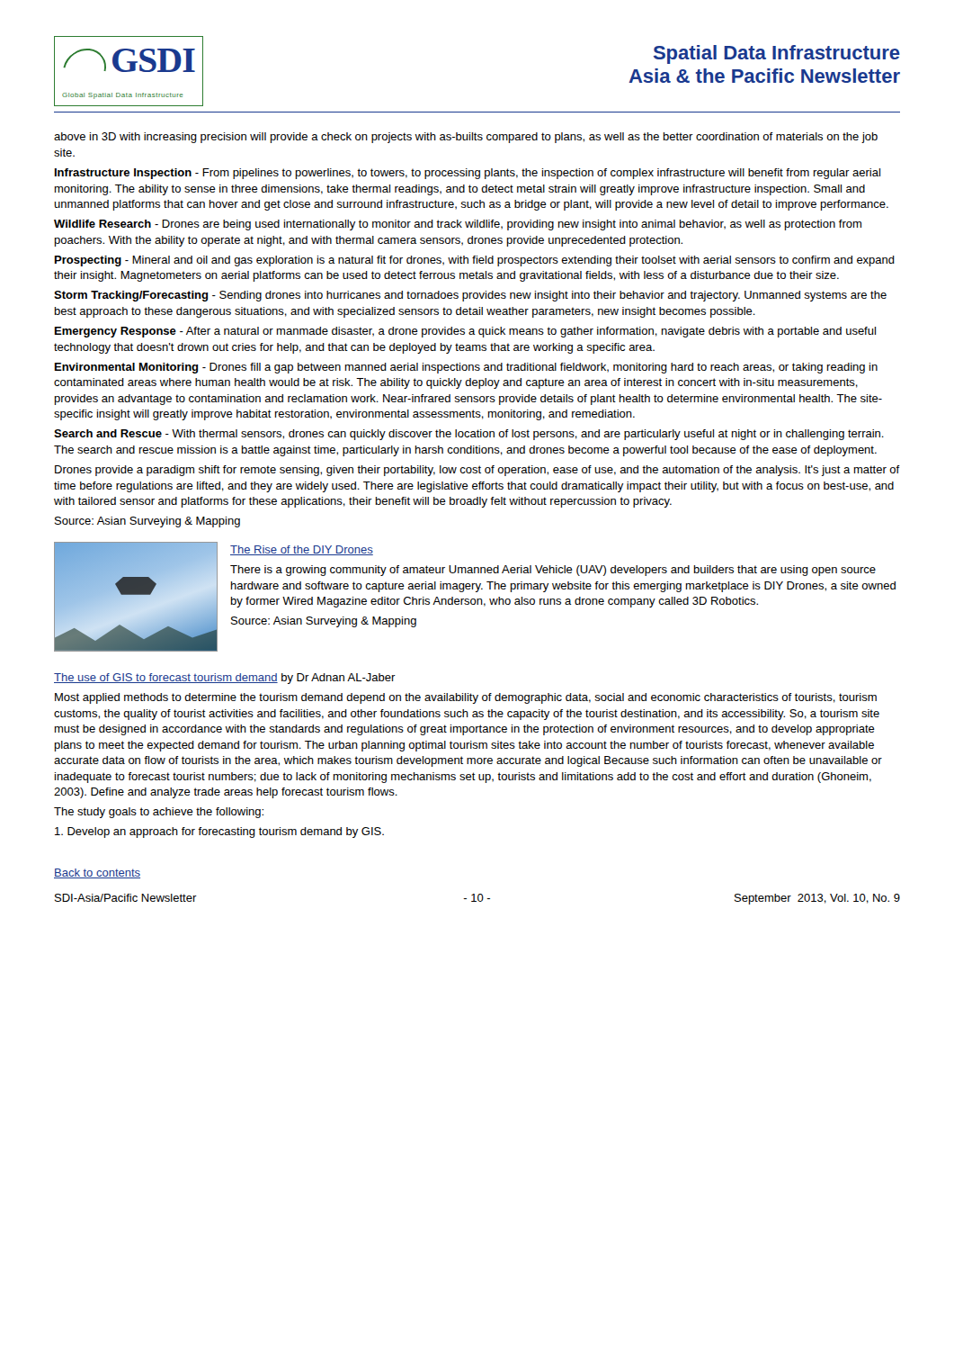GSDI
Global Spatial Data Infrastructure
Spatial Data Infrastructure
Asia & the Pacific Newsletter
above in 3D with increasing precision will provide a check on projects with as-builts compared to plans, as well as the better coordination of materials on the job site.
Infrastructure Inspection - From pipelines to powerlines, to towers, to processing plants, the inspection of complex infrastructure will benefit from regular aerial monitoring. The ability to sense in three dimensions, take thermal readings, and to detect metal strain will greatly improve infrastructure inspection. Small and unmanned platforms that can hover and get close and surround infrastructure, such as a bridge or plant, will provide a new level of detail to improve performance.
Wildlife Research - Drones are being used internationally to monitor and track wildlife, providing new insight into animal behavior, as well as protection from poachers. With the ability to operate at night, and with thermal camera sensors, drones provide unprecedented protection.
Prospecting - Mineral and oil and gas exploration is a natural fit for drones, with field prospectors extending their toolset with aerial sensors to confirm and expand their insight. Magnetometers on aerial platforms can be used to detect ferrous metals and gravitational fields, with less of a disturbance due to their size.
Storm Tracking/Forecasting - Sending drones into hurricanes and tornadoes provides new insight into their behavior and trajectory. Unmanned systems are the best approach to these dangerous situations, and with specialized sensors to detail weather parameters, new insight becomes possible.
Emergency Response - After a natural or manmade disaster, a drone provides a quick means to gather information, navigate debris with a portable and useful technology that doesn't drown out cries for help, and that can be deployed by teams that are working a specific area.
Environmental Monitoring - Drones fill a gap between manned aerial inspections and traditional fieldwork, monitoring hard to reach areas, or taking reading in contaminated areas where human health would be at risk. The ability to quickly deploy and capture an area of interest in concert with in-situ measurements, provides an advantage to contamination and reclamation work. Near-infrared sensors provide details of plant health to determine environmental health. The site-specific insight will greatly improve habitat restoration, environmental assessments, monitoring, and remediation.
Search and Rescue - With thermal sensors, drones can quickly discover the location of lost persons, and are particularly useful at night or in challenging terrain. The search and rescue mission is a battle against time, particularly in harsh conditions, and drones become a powerful tool because of the ease of deployment.
Drones provide a paradigm shift for remote sensing, given their portability, low cost of operation, ease of use, and the automation of the analysis. It's just a matter of time before regulations are lifted, and they are widely used. There are legislative efforts that could dramatically impact their utility, but with a focus on best-use, and with tailored sensor and platforms for these applications, their benefit will be broadly felt without repercussion to privacy.
Source: Asian Surveying & Mapping
The Rise of the DIY Drones
There is a growing community of amateur Umanned Aerial Vehicle (UAV) developers and builders that are using open source hardware and software to capture aerial imagery. The primary website for this emerging marketplace is DIY Drones, a site owned by former Wired Magazine editor Chris Anderson, who also runs a drone company called 3D Robotics.
Source: Asian Surveying & Mapping
The use of GIS to forecast tourism demand by Dr Adnan AL-Jaber
Most applied methods to determine the tourism demand depend on the availability of demographic data, social and economic characteristics of tourists, tourism customs, the quality of tourist activities and facilities, and other foundations such as the capacity of the tourist destination, and its accessibility. So, a tourism site must be designed in accordance with the standards and regulations of great importance in the protection of environment resources, and to develop appropriate plans to meet the expected demand for tourism. The urban planning optimal tourism sites take into account the number of tourists forecast, whenever available accurate data on flow of tourists in the area, which makes tourism development more accurate and logical Because such information can often be unavailable or inadequate to forecast tourist numbers; due to lack of monitoring mechanisms set up, tourists and limitations add to the cost and effort and duration (Ghoneim, 2003). Define and analyze trade areas help forecast tourism flows.
The study goals to achieve the following:
1. Develop an approach for forecasting tourism demand by GIS.
Back to contents
SDI-Asia/Pacific Newsletter
- 10 -
September 2013, Vol. 10, No. 9